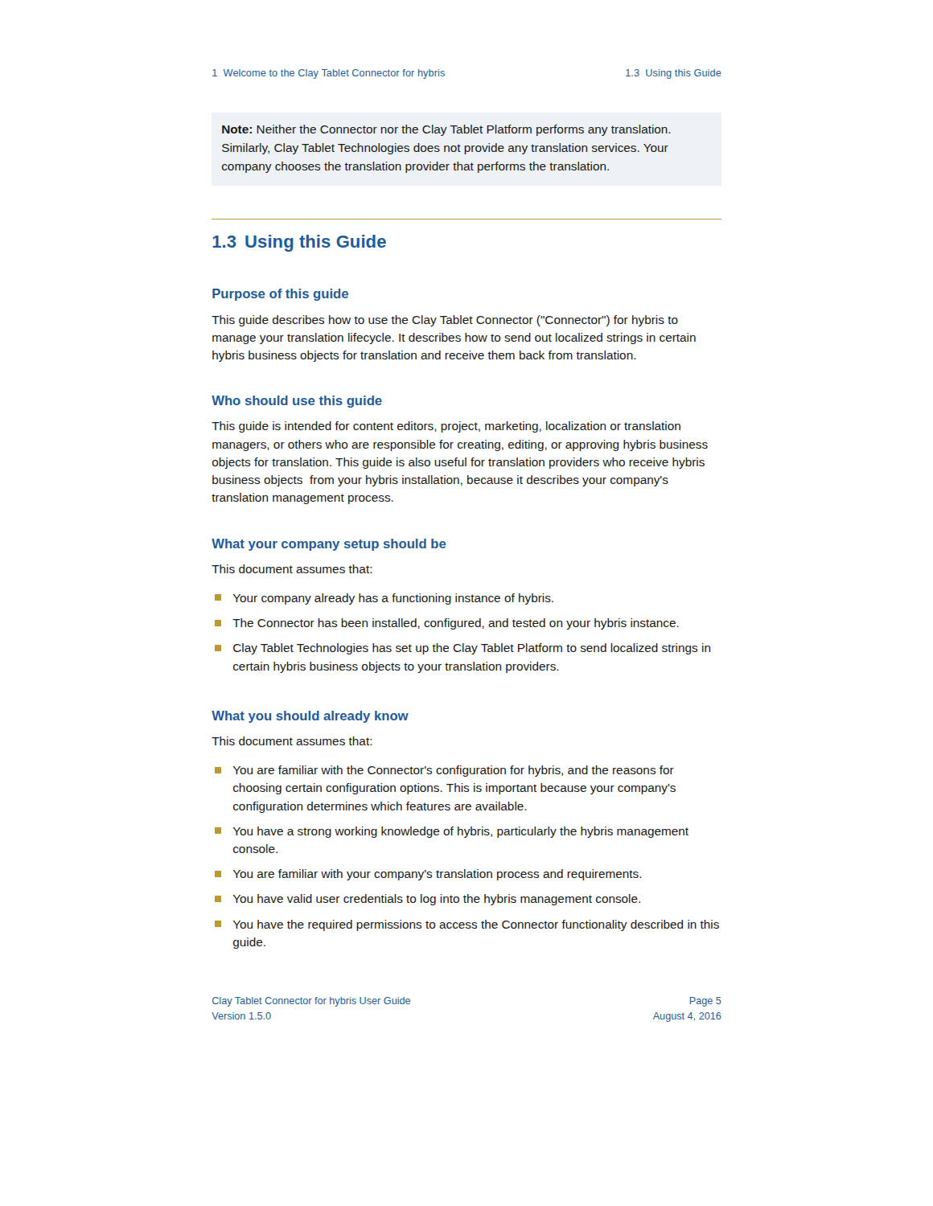1 Welcome to the Clay Tablet Connector for hybris
1.3 Using this Guide
Note: Neither the Connector nor the Clay Tablet Platform performs any translation. Similarly, Clay Tablet Technologies does not provide any translation services. Your company chooses the translation provider that performs the translation.
1.3 Using this Guide
Purpose of this guide
This guide describes how to use the Clay Tablet Connector ("Connector") for hybris to manage your translation lifecycle. It describes how to send out localized strings in certain hybris business objects for translation and receive them back from translation.
Who should use this guide
This guide is intended for content editors, project, marketing, localization or translation managers, or others who are responsible for creating, editing, or approving hybris business objects for translation. This guide is also useful for translation providers who receive hybris business objects from your hybris installation, because it describes your company's translation management process.
What your company setup should be
This document assumes that:
Your company already has a functioning instance of hybris.
The Connector has been installed, configured, and tested on your hybris instance.
Clay Tablet Technologies has set up the Clay Tablet Platform to send localized strings in certain hybris business objects to your translation providers.
What you should already know
This document assumes that:
You are familiar with the Connector's configuration for hybris, and the reasons for choosing certain configuration options. This is important because your company's configuration determines which features are available.
You have a strong working knowledge of hybris, particularly the hybris management console.
You are familiar with your company's translation process and requirements.
You have valid user credentials to log into the hybris management console.
You have the required permissions to access the Connector functionality described in this guide.
Clay Tablet Connector for hybris User Guide
Version 1.5.0
Page 5
August 4, 2016